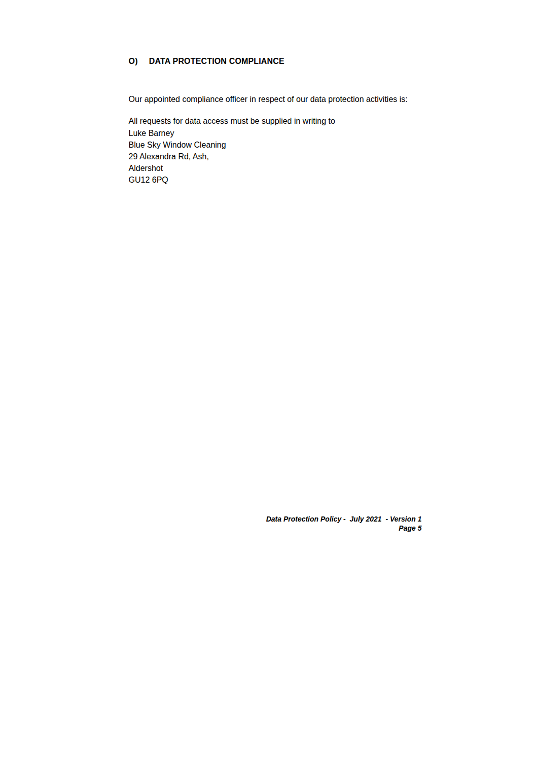O) DATA PROTECTION COMPLIANCE
Our appointed compliance officer in respect of our data protection activities is:
All requests for data access must be supplied in writing to
Luke Barney
Blue Sky Window Cleaning
29 Alexandra Rd, Ash,
Aldershot
GU12 6PQ
Data Protection Policy - July 2021 - Version 1
Page 5